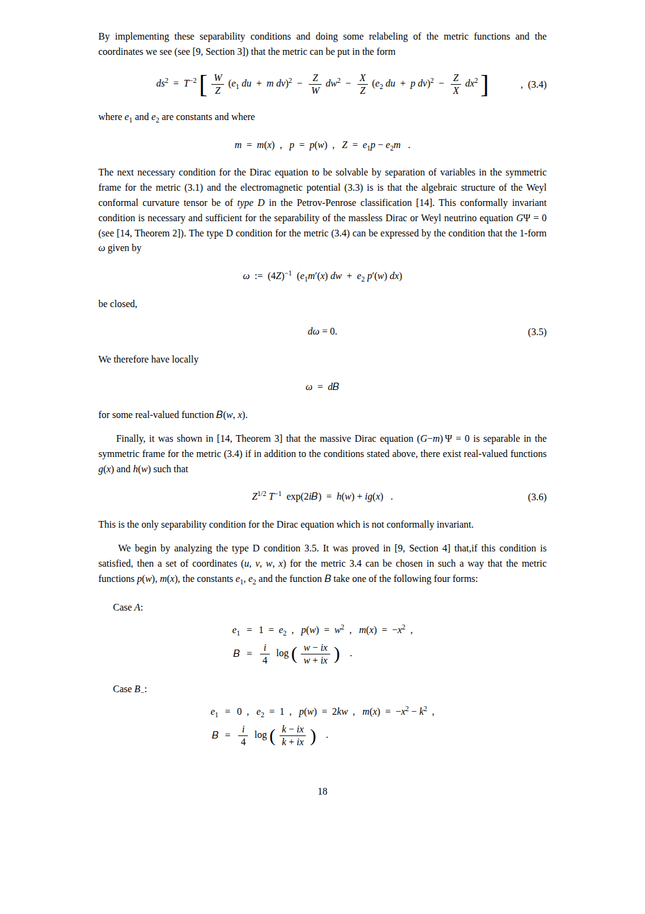By implementing these separability conditions and doing some relabeling of the metric functions and the coordinates we see (see [9, Section 3]) that the metric can be put in the form
ds2 = T−2 [ WZ (e1 du + m dv)2 − ZW dw2 − XZ (e2 du + p dv)2 − ZX dx2 ] , (3.4)
where e1 and e2 are constants and where
m = m(x) , p = p(w) , Z = e1p − e2m .
The next necessary condition for the Dirac equation to be solvable by separation of variables in the symmetric frame for the metric (3.1) and the electromagnetic potential (3.3) is is that the algebraic structure of the Weyl conformal curvature tensor be of type D in the Petrov-Penrose classification [14]. This conformally invariant condition is necessary and sufficient for the separability of the massless Dirac or Weyl neutrino equation GΨ = 0 (see [14, Theorem 2]). The type D condition for the metric (3.4) can be expressed by the condition that the 1-form ω given by
ω := (4Z)−1 (e1m′(x) dw + e2 p′(w) dx)
be closed,
dω = 0. (3.5)
We therefore have locally
ω = d 𝐵
for some real-valued function 𝐵(w, x).
Finally, it was shown in [14, Theorem 3] that the massive Dirac equation (G−m) Ψ = 0 is separable in the symmetric frame for the metric (3.4) if in addition to the conditions stated above, there exist real-valued functions g(x) and h(w) such that
Z1/2 T−1 exp(2i 𝐵) = h(w) + ig(x) . (3.6)
This is the only separability condition for the Dirac equation which is not conformally invariant.
We begin by analyzing the type D condition 3.5. It was proved in [9, Section 4] that,if this condition is satisfied, then a set of coordinates (u, v, w, x) for the metric 3.4 can be chosen in such a way that the metric functions p(w), m(x), the constants e1, e2 and the function 𝐵 take one of the following four forms:
Case A:
| e 1 | = | 1 = e 2 , p ( w ) = w 2 , m ( x ) = − x 2 , |
| 𝐵 | = | i 4 log ( w − ix w + ix ) . |
Case B−:
| e 1 | = | 0 , e 2 = 1 , p ( w ) = 2 kw , m ( x ) = − x 2 − k 2 , |
| 𝐵 | = | i 4 log ( k − ix k + ix ) . |
18